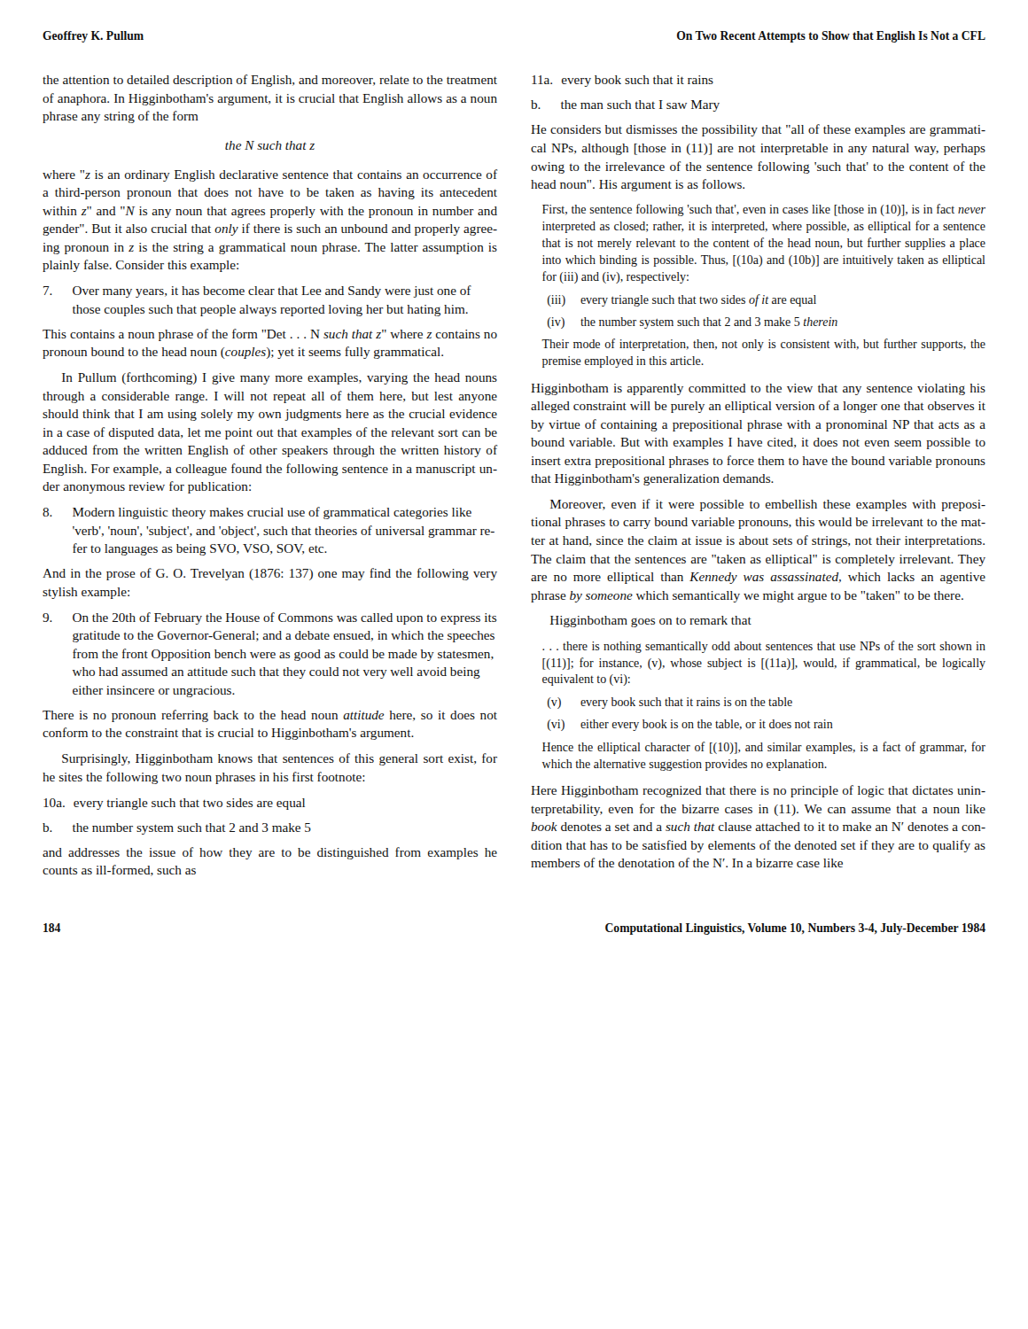Geoffrey K. Pullum On Two Recent Attempts to Show that English Is Not a CFL
the attention to detailed description of English, and moreover, relate to the treatment of anaphora. In Higginbotham's argument, it is crucial that English allows as a noun phrase any string of the form
the N such that z
where "z is an ordinary English declarative sentence that contains an occurrence of a third-person pronoun that does not have to be taken as having its antecedent within z" and "N is any noun that agrees properly with the pronoun in number and gender". But it also crucial that only if there is such an unbound and properly agreeing pronoun in z is the string a grammatical noun phrase. The latter assumption is plainly false. Consider this example:
7. Over many years, it has become clear that Lee and Sandy were just one of those couples such that people always reported loving her but hating him.
This contains a noun phrase of the form "Det . . . N such that z" where z contains no pronoun bound to the head noun (couples); yet it seems fully grammatical.
In Pullum (forthcoming) I give many more examples, varying the head nouns through a considerable range. I will not repeat all of them here, but lest anyone should think that I am using solely my own judgments here as the crucial evidence in a case of disputed data, let me point out that examples of the relevant sort can be adduced from the written English of other speakers through the written history of English. For example, a colleague found the following sentence in a manuscript under anonymous review for publication:
8. Modern linguistic theory makes crucial use of grammatical categories like 'verb', 'noun', 'subject', and 'object', such that theories of universal grammar refer to languages as being SVO, VSO, SOV, etc.
And in the prose of G. O. Trevelyan (1876: 137) one may find the following very stylish example:
9. On the 20th of February the House of Commons was called upon to express its gratitude to the Governor-General; and a debate ensued, in which the speeches from the front Opposition bench were as good as could be made by statesmen, who had assumed an attitude such that they could not very well avoid being either insincere or ungracious.
There is no pronoun referring back to the head noun attitude here, so it does not conform to the constraint that is crucial to Higginbotham's argument.
Surprisingly, Higginbotham knows that sentences of this general sort exist, for he sites the following two noun phrases in his first footnote:
10a. every triangle such that two sides are equal
b. the number system such that 2 and 3 make 5
and addresses the issue of how they are to be distinguished from examples he counts as ill-formed, such as
11a. every book such that it rains
b. the man such that I saw Mary
He considers but dismisses the possibility that "all of these examples are grammatical NPs, although [those in (11)] are not interpretable in any natural way, perhaps owing to the irrelevance of the sentence following 'such that' to the content of the head noun". His argument is as follows.
First, the sentence following 'such that', even in cases like [those in (10)], is in fact never interpreted as closed; rather, it is interpreted, where possible, as elliptical for a sentence that is not merely relevant to the content of the head noun, but further supplies a place into which binding is possible. Thus, [(10a) and (10b)] are intuitively taken as elliptical for (iii) and (iv), respectively:
(iii) every triangle such that two sides of it are equal
(iv) the number system such that 2 and 3 make 5 therein
Their mode of interpretation, then, not only is consistent with, but further supports, the premise employed in this article.
Higginbotham is apparently committed to the view that any sentence violating his alleged constraint will be purely an elliptical version of a longer one that observes it by virtue of containing a prepositional phrase with a pronominal NP that acts as a bound variable. But with examples I have cited, it does not even seem possible to insert extra prepositional phrases to force them to have the bound variable pronouns that Higginbotham's generalization demands.
Moreover, even if it were possible to embellish these examples with prepositional phrases to carry bound variable pronouns, this would be irrelevant to the matter at hand, since the claim at issue is about sets of strings, not their interpretations. The claim that the sentences are "taken as elliptical" is completely irrelevant. They are no more elliptical than Kennedy was assassinated, which lacks an agentive phrase by someone which semantically we might argue to be "taken" to be there.
Higginbotham goes on to remark that
. . . there is nothing semantically odd about sentences that use NPs of the sort shown in [(11)]; for instance, (v), whose subject is [(11a)], would, if grammatical, be logically equivalent to (vi):
(v) every book such that it rains is on the table
(vi) either every book is on the table, or it does not rain
Hence the elliptical character of [(10)], and similar examples, is a fact of grammar, for which the alternative suggestion provides no explanation.
Here Higginbotham recognized that there is no principle of logic that dictates uninterpretability, even for the bizarre cases in (11). We can assume that a noun like book denotes a set and a such that clause attached to it to make an N′ denotes a condition that has to be satisfied by elements of the denoted set if they are to qualify as members of the denotation of the N′. In a bizarre case like
184 Computational Linguistics, Volume 10, Numbers 3-4, July-December 1984